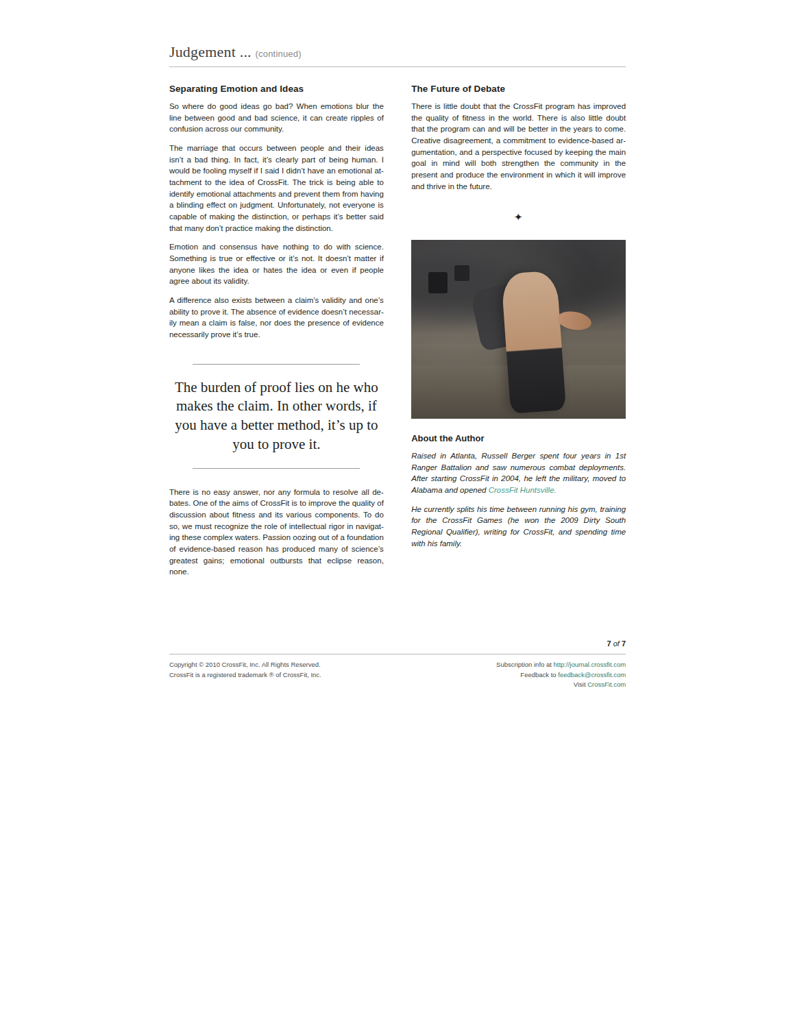Judgement ... (continued)
Separating Emotion and Ideas
So where do good ideas go bad? When emotions blur the line between good and bad science, it can create ripples of confusion across our community.
The marriage that occurs between people and their ideas isn’t a bad thing. In fact, it’s clearly part of being human. I would be fooling myself if I said I didn’t have an emotional attachment to the idea of CrossFit. The trick is being able to identify emotional attachments and prevent them from having a blinding effect on judgment. Unfortunately, not everyone is capable of making the distinction, or perhaps it’s better said that many don’t practice making the distinction.
Emotion and consensus have nothing to do with science. Something is true or effective or it’s not. It doesn’t matter if anyone likes the idea or hates the idea or even if people agree about its validity.
A difference also exists between a claim’s validity and one’s ability to prove it. The absence of evidence doesn’t necessarily mean a claim is false, nor does the presence of evidence necessarily prove it’s true.
The burden of proof lies on he who makes the claim. In other words, if you have a better method, it’s up to you to prove it.
There is no easy answer, nor any formula to resolve all debates. One of the aims of CrossFit is to improve the quality of discussion about fitness and its various components. To do so, we must recognize the role of intellectual rigor in navigating these complex waters. Passion oozing out of a foundation of evidence-based reason has produced many of science’s greatest gains; emotional outbursts that eclipse reason, none.
The Future of Debate
There is little doubt that the CrossFit program has improved the quality of fitness in the world. There is also little doubt that the program can and will be better in the years to come. Creative disagreement, a commitment to evidence-based argumentation, and a perspective focused by keeping the main goal in mind will both strengthen the community in the present and produce the environment in which it will improve and thrive in the future.
✦
About the Author
Raised in Atlanta, Russell Berger spent four years in 1st Ranger Battalion and saw numerous combat deployments. After starting CrossFit in 2004, he left the military, moved to Alabama and opened CrossFit Huntsville.
He currently splits his time between running his gym, training for the CrossFit Games (he won the 2009 Dirty South Regional Qualifier), writing for CrossFit, and spending time with his family.
7 of 7
Copyright © 2010 CrossFit, Inc. All Rights Reserved.
CrossFit is a registered trademark ® of CrossFit, Inc.
Subscription info at http://journal.crossfit.com
Feedback to feedback@crossfit.com
Visit CrossFit.com